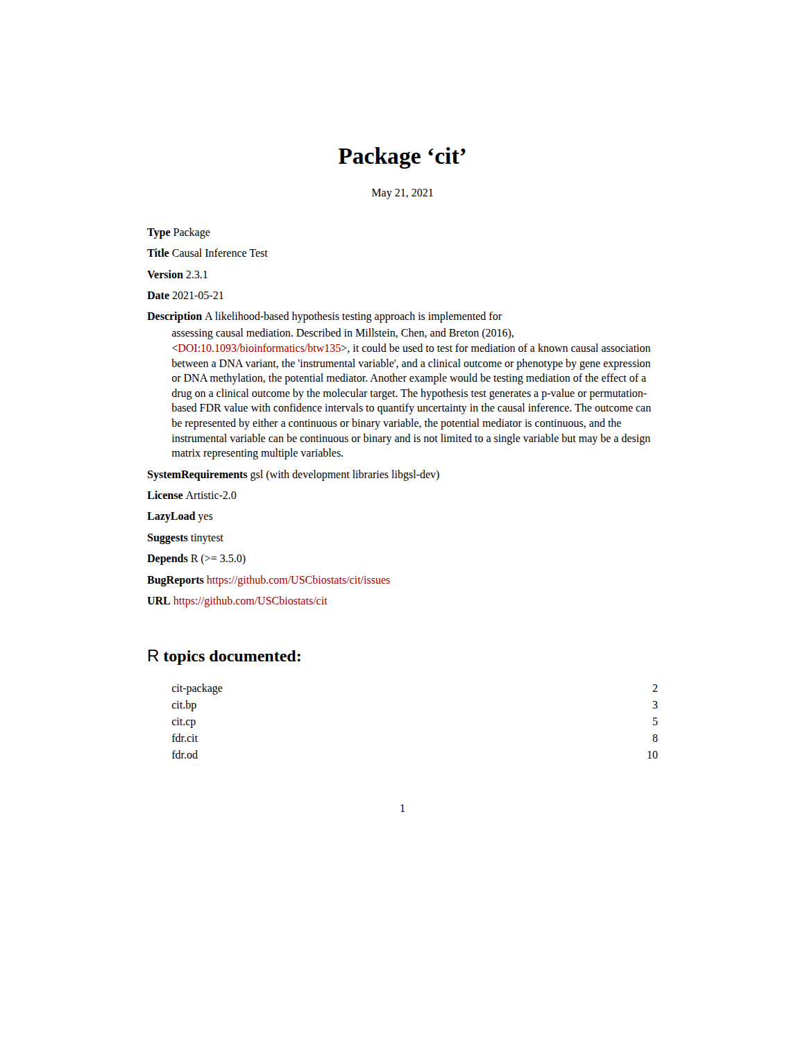Package ‘cit’
May 21, 2021
Type
Package
Title
Causal Inference Test
Version
2.3.1
Date
2021-05-21
Description
A likelihood-based hypothesis testing approach is implemented for
assessing causal mediation. Described in Millstein, Chen, and Breton (2016), <DOI:10.1093/bioinformatics/btw135>, it could be used to test for mediation of a known causal association between a DNA variant, the 'instrumental variable', and a clinical outcome or phenotype by gene expression or DNA methylation, the potential mediator. Another example would be testing mediation of the effect of a drug on a clinical outcome by the molecular target. The hypothesis test generates a p-value or permutation-based FDR value with confidence intervals to quantify uncertainty in the causal inference. The outcome can be represented by either a continuous or binary variable, the potential mediator is continuous, and the instrumental variable can be continuous or binary and is not limited to a single variable but may be a design matrix representing multiple variables.
SystemRequirements
gsl (with development libraries libgsl-dev)
License
Artistic-2.0
LazyLoad
yes
Suggests
tinytest
Depends
R (>= 3.5.0)
BugReports
https://github.com/USCbiostats/cit/issues
URL
https://github.com/USCbiostats/cit
R topics documented:
cit-package 2
cit.bp 3
cit.cp 5
fdr.cit 8
fdr.od 10
1